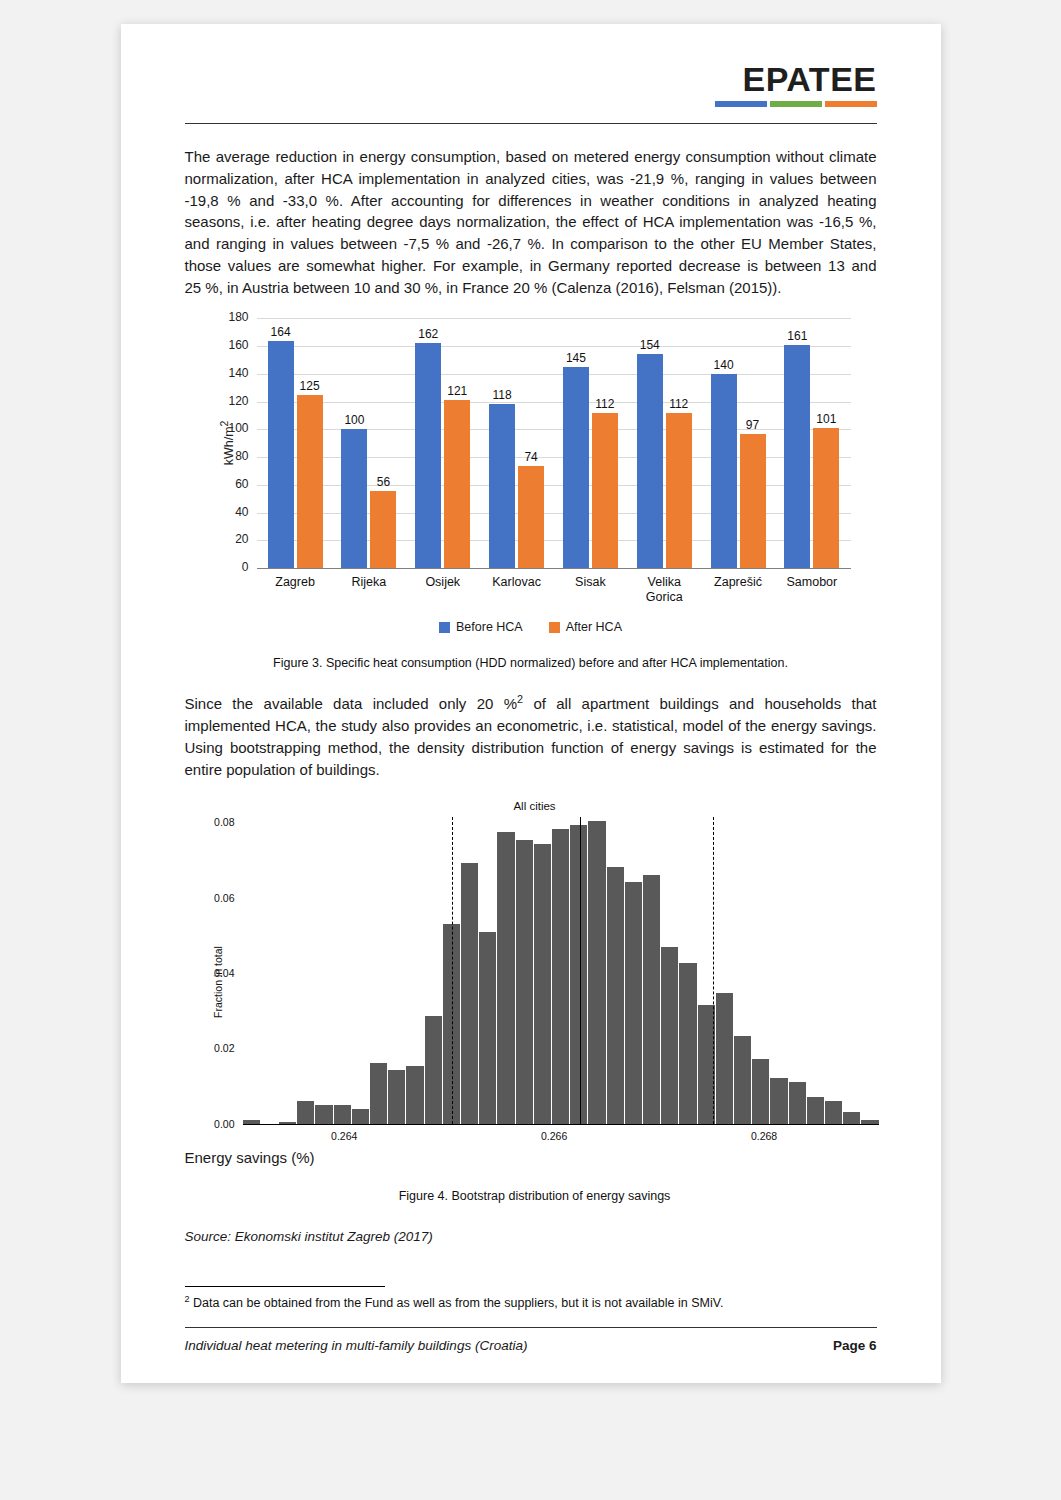EPATEE
The average reduction in energy consumption, based on metered energy consumption without climate normalization, after HCA implementation in analyzed cities, was -21,9 %, ranging in values between -19,8 % and -33,0 %. After accounting for differences in weather conditions in analyzed heating seasons, i.e. after heating degree days normalization, the effect of HCA implementation was -16,5 %, and ranging in values between -7,5 % and -26,7 %. In comparison to the other EU Member States, those values are somewhat higher. For example, in Germany reported decrease is between 13 and 25 %, in Austria between 10 and 30 %, in France 20 % (Calenza (2016), Felsman (2015)).
kWh/m2
180 160 140 120 100 80 60 40 20 0
164
125
100
56
162
121
118
74
145
112
154
112
140
97
161
101
Zagreb
Rijeka
Osijek
Karlovac
Sisak
Velika
Gorica
Zaprešić
Samobor
Before HCA After HCA
Figure 3. Specific heat consumption (HDD normalized) before and after HCA implementation.
Since the available data included only 20 %2 of all apartment buildings and households that implemented HCA, the study also provides an econometric, i.e. statistical, model of the energy savings. Using bootstrapping method, the density distribution function of energy savings is estimated for the entire population of buildings.
All cities
Fraction in total
0.08 0.06 0.04 0.02 0.00
0.264 0.266 0.268
Energy savings (%)
Figure 4. Bootstrap distribution of energy savings
Source: Ekonomski institut Zagreb (2017)
2 Data can be obtained from the Fund as well as from the suppliers, but it is not available in SMiV.
Individual heat metering in multi-family buildings (Croatia) Page 6